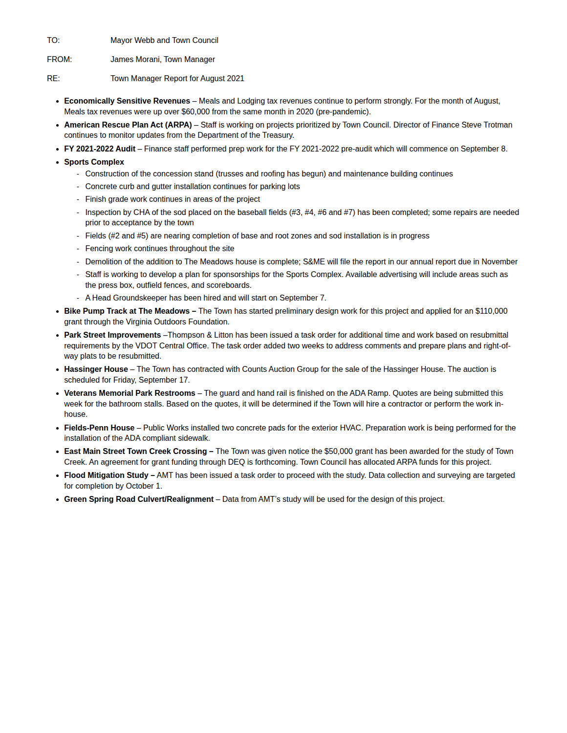TO:
Mayor Webb and Town Council
FROM:
James Morani, Town Manager
RE:
Town Manager Report for August 2021
Economically Sensitive Revenues – Meals and Lodging tax revenues continue to perform strongly. For the month of August, Meals tax revenues were up over $60,000 from the same month in 2020 (pre-pandemic).
American Rescue Plan Act (ARPA) – Staff is working on projects prioritized by Town Council. Director of Finance Steve Trotman continues to monitor updates from the Department of the Treasury.
FY 2021-2022 Audit – Finance staff performed prep work for the FY 2021-2022 pre-audit which will commence on September 8.
Sports Complex
Construction of the concession stand (trusses and roofing has begun) and maintenance building continues
Concrete curb and gutter installation continues for parking lots
Finish grade work continues in areas of the project
Inspection by CHA of the sod placed on the baseball fields (#3, #4, #6 and #7) has been completed; some repairs are needed prior to acceptance by the town
Fields (#2 and #5) are nearing completion of base and root zones and sod installation is in progress
Fencing work continues throughout the site
Demolition of the addition to The Meadows house is complete; S&ME will file the report in our annual report due in November
Staff is working to develop a plan for sponsorships for the Sports Complex. Available advertising will include areas such as the press box, outfield fences, and scoreboards.
A Head Groundskeeper has been hired and will start on September 7.
Bike Pump Track at The Meadows – The Town has started preliminary design work for this project and applied for an $110,000 grant through the Virginia Outdoors Foundation.
Park Street Improvements –Thompson & Litton has been issued a task order for additional time and work based on resubmittal requirements by the VDOT Central Office. The task order added two weeks to address comments and prepare plans and right-of-way plats to be resubmitted.
Hassinger House – The Town has contracted with Counts Auction Group for the sale of the Hassinger House. The auction is scheduled for Friday, September 17.
Veterans Memorial Park Restrooms – The guard and hand rail is finished on the ADA Ramp. Quotes are being submitted this week for the bathroom stalls. Based on the quotes, it will be determined if the Town will hire a contractor or perform the work in-house.
Fields-Penn House – Public Works installed two concrete pads for the exterior HVAC. Preparation work is being performed for the installation of the ADA compliant sidewalk.
East Main Street Town Creek Crossing – The Town was given notice the $50,000 grant has been awarded for the study of Town Creek. An agreement for grant funding through DEQ is forthcoming. Town Council has allocated ARPA funds for this project.
Flood Mitigation Study – AMT has been issued a task order to proceed with the study. Data collection and surveying are targeted for completion by October 1.
Green Spring Road Culvert/Realignment – Data from AMT’s study will be used for the design of this project.